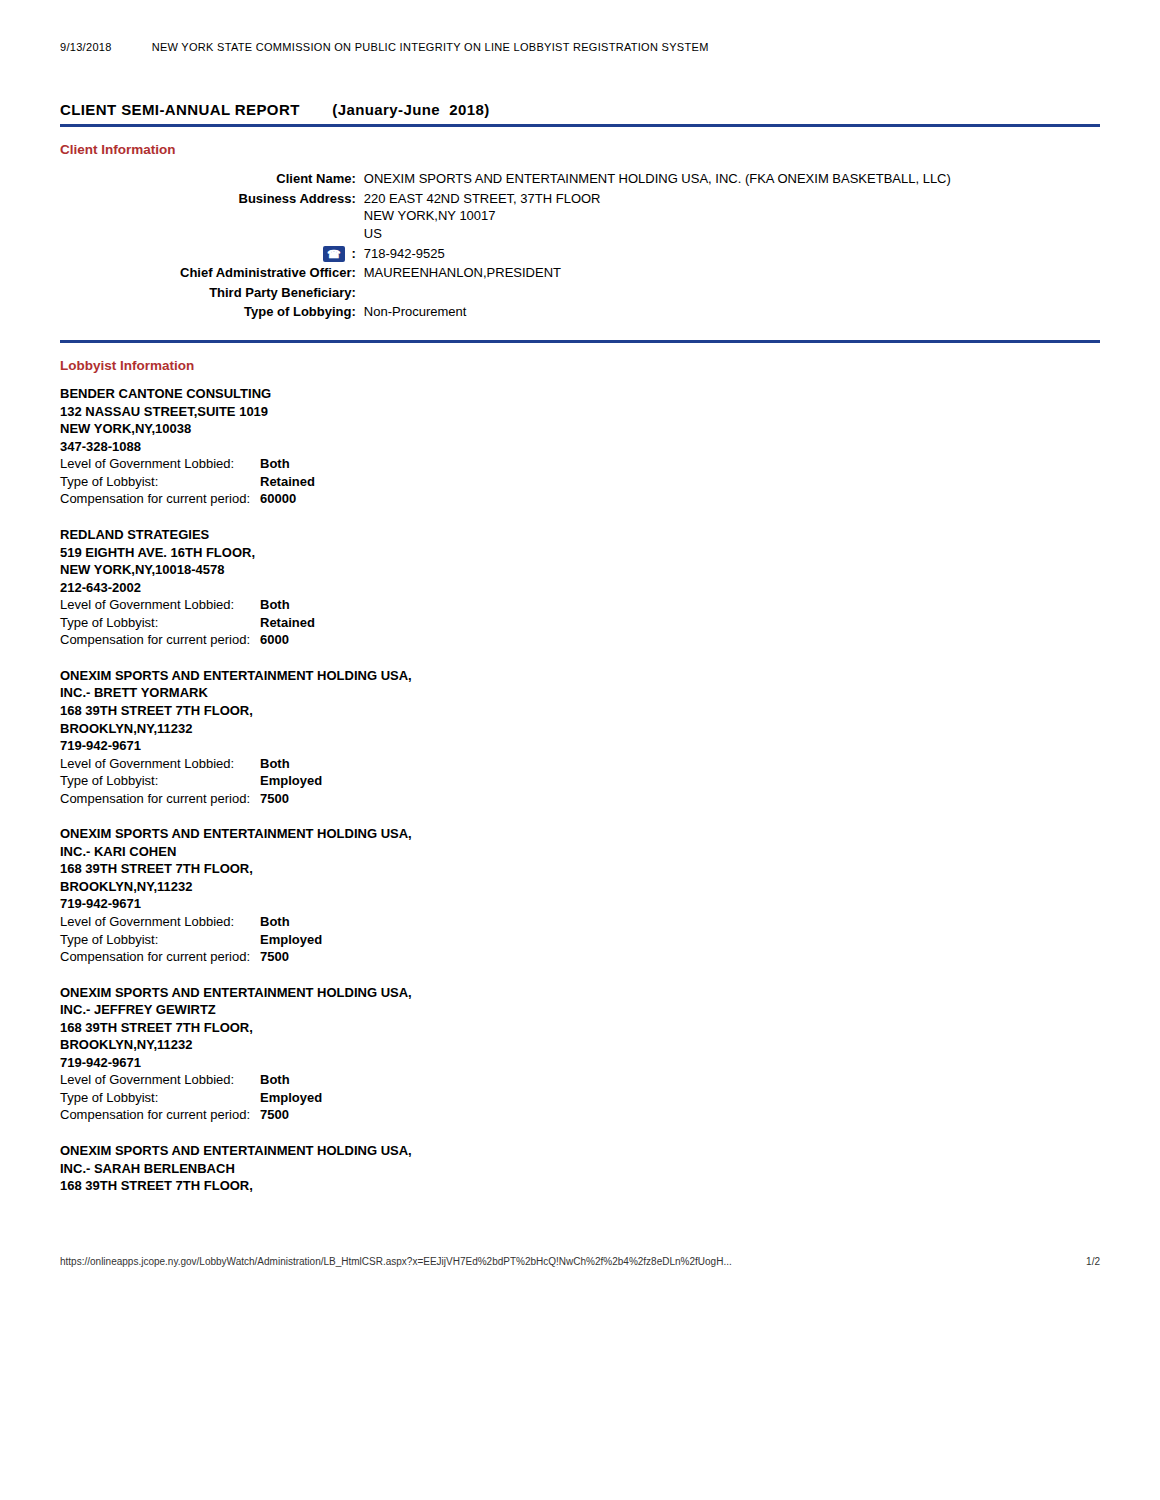9/13/2018 NEW YORK STATE COMMISSION ON PUBLIC INTEGRITY ON LINE LOBBYIST REGISTRATION SYSTEM
CLIENT SEMI-ANNUAL REPORT (January-June 2018)
Client Information
| Client Name: | ONEXIM SPORTS AND ENTERTAINMENT HOLDING USA, INC. (FKA ONEXIM BASKETBALL, LLC) |
| Business Address: | 220 EAST 42ND STREET, 37TH FLOOR NEW YORK,NY 10017 US |
| ☎ : | 718-942-9525 |
| Chief Administrative Officer: | MAUREENHANLON,PRESIDENT |
| Third Party Beneficiary: | |
| Type of Lobbying: | Non-Procurement |
Lobbyist Information
BENDER CANTONE CONSULTING
132 NASSAU STREET,SUITE 1019
NEW YORK,NY,10038
347-328-1088
Level of Government Lobbied: Both
Type of Lobbyist: Retained
Compensation for current period: 60000
REDLAND STRATEGIES
519 EIGHTH AVE. 16TH FLOOR,
NEW YORK,NY,10018-4578
212-643-2002
Level of Government Lobbied: Both
Type of Lobbyist: Retained
Compensation for current period: 6000
ONEXIM SPORTS AND ENTERTAINMENT HOLDING USA,
INC.- BRETT YORMARK
168 39TH STREET 7TH FLOOR,
BROOKLYN,NY,11232
719-942-9671
Level of Government Lobbied: Both
Type of Lobbyist: Employed
Compensation for current period: 7500
ONEXIM SPORTS AND ENTERTAINMENT HOLDING USA,
INC.- KARI COHEN
168 39TH STREET 7TH FLOOR,
BROOKLYN,NY,11232
719-942-9671
Level of Government Lobbied: Both
Type of Lobbyist: Employed
Compensation for current period: 7500
ONEXIM SPORTS AND ENTERTAINMENT HOLDING USA,
INC.- JEFFREY GEWIRTZ
168 39TH STREET 7TH FLOOR,
BROOKLYN,NY,11232
719-942-9671
Level of Government Lobbied: Both
Type of Lobbyist: Employed
Compensation for current period: 7500
ONEXIM SPORTS AND ENTERTAINMENT HOLDING USA,
INC.- SARAH BERLENBACH
168 39TH STREET 7TH FLOOR,
https://onlineapps.jcope.ny.gov/LobbyWatch/Administration/LB_HtmlCSR.aspx?x=EEJijVH7Ed%2bdPT%2bHcQ!NwCh%2f%2b4%2fz8eDLn%2fUogH... 1/2